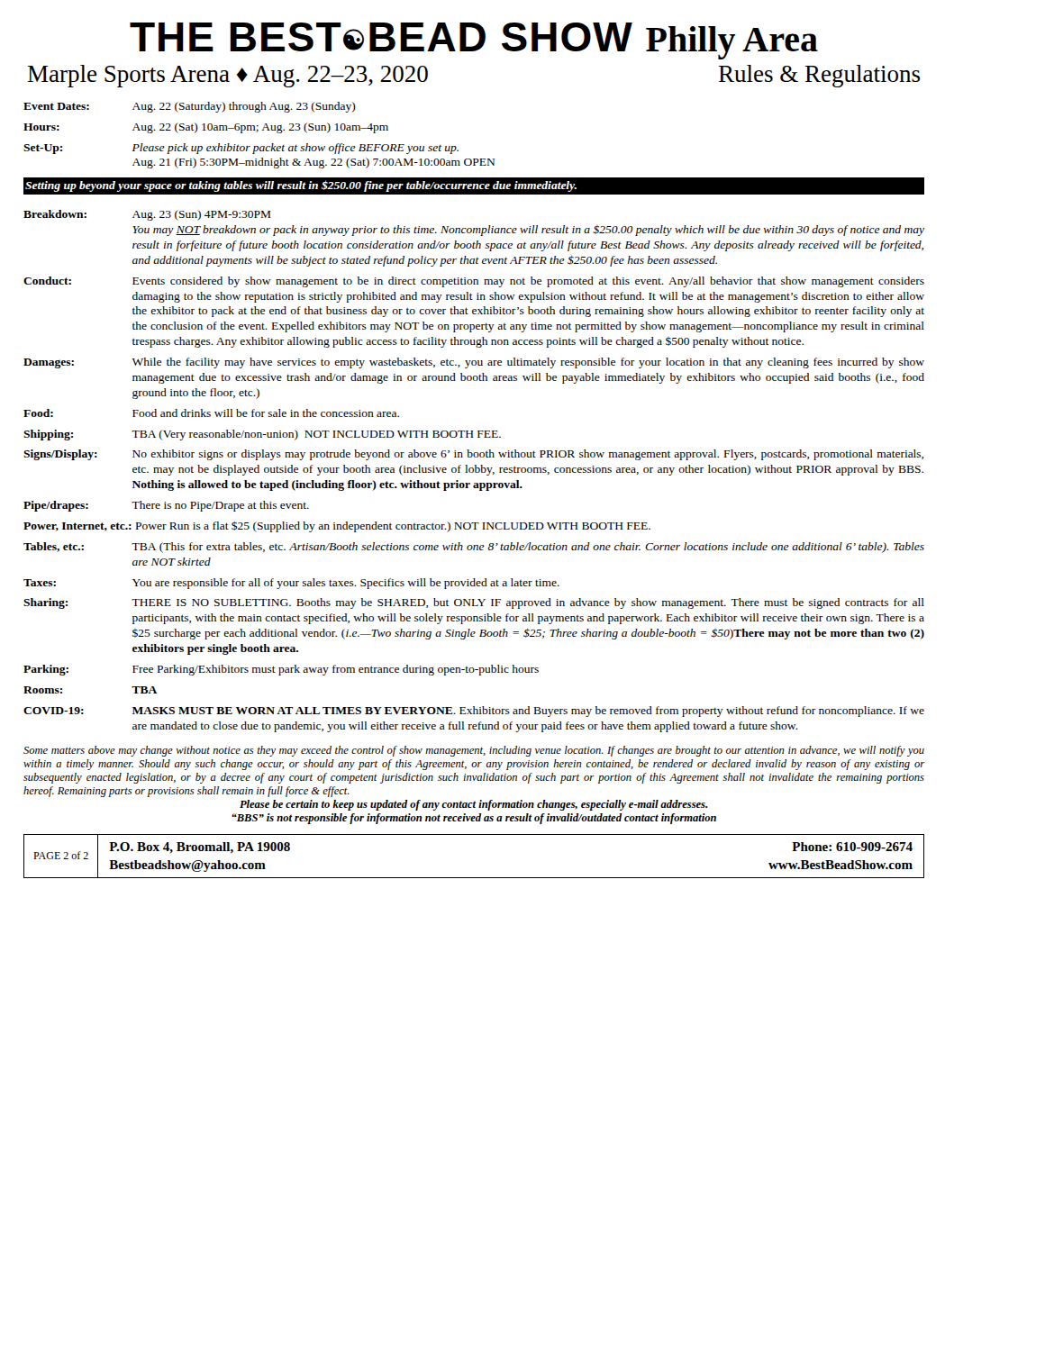THE BEST☯BEAD SHOW Philly Area
Marple Sports Arena ♦ Aug. 22–23, 2020
Rules & Regulations
| Event Dates: | Aug. 22 (Saturday) through Aug. 23 (Sunday) |
| Hours: | Aug. 22 (Sat) 10am–6pm; Aug. 23 (Sun) 10am–4pm |
| Set-Up: | Please pick up exhibitor packet at show office BEFORE you set up. Aug. 21 (Fri) 5:30PM–midnight & Aug. 22 (Sat) 7:00AM-10:00am OPEN |
| Setting up beyond your space or taking tables will result in $250.00 fine per table/occurrence due immediately. |
| Breakdown: | Aug. 23 (Sun) 4PM-9:30PM You may NOT breakdown or pack in anyway prior to this time. Noncompliance will result in a $250.00 penalty which will be due within 30 days of notice and may result in forfeiture of future booth location consideration and/or booth space at any/all future Best Bead Shows. Any deposits already received will be forfeited, and additional payments will be subject to stated refund policy per that event AFTER the $250.00 fee has been assessed. |
| Conduct: | Events considered by show management to be in direct competition may not be promoted at this event. Any/all behavior that show management considers damaging to the show reputation is strictly prohibited and may result in show expulsion without refund. It will be at the management’s discretion to either allow the exhibitor to pack at the end of that business day or to cover that exhibitor’s booth during remaining show hours allowing exhibitor to reenter facility only at the conclusion of the event. Expelled exhibitors may NOT be on property at any time not permitted by show management—noncompliance my result in criminal trespass charges. Any exhibitor allowing public access to facility through non access points will be charged a $500 penalty without notice. |
| Damages: | While the facility may have services to empty wastebaskets, etc., you are ultimately responsible for your location in that any cleaning fees incurred by show management due to excessive trash and/or damage in or around booth areas will be payable immediately by exhibitors who occupied said booths (i.e., food ground into the floor, etc.) |
| Food: | Food and drinks will be for sale in the concession area. |
| Shipping: | TBA (Very reasonable/non-union) NOT INCLUDED WITH BOOTH FEE. |
| Signs/Display: | No exhibitor signs or displays may protrude beyond or above 6’ in booth without PRIOR show management approval. Flyers, postcards, promotional materials, etc. may not be displayed outside of your booth area (inclusive of lobby, restrooms, concessions area, or any other location) without PRIOR approval by BBS. Nothing is allowed to be taped (including floor) etc. without prior approval. |
| Pipe/drapes: | There is no Pipe/Drape at this event. |
| Power, Internet, etc.: | Power Run is a flat $25 (Supplied by an independent contractor.) NOT INCLUDED WITH BOOTH FEE. |
| Tables, etc.: | TBA (This for extra tables, etc. Artisan/Booth selections come with one 8’ table/location and one chair. Corner locations include one additional 6’ table). Tables are NOT skirted |
| Taxes: | You are responsible for all of your sales taxes. Specifics will be provided at a later time. |
| Sharing: | THERE IS NO SUBLETTING. Booths may be SHARED, but ONLY IF approved in advance by show management. There must be signed contracts for all participants, with the main contact specified, who will be solely responsible for all payments and paperwork. Each exhibitor will receive their own sign. There is a $25 surcharge per each additional vendor. ( i.e.—Two sharing a Single Booth = $25; Three sharing a double-booth = $50 ) There may not be more than two (2) exhibitors per single booth area. |
| Parking: | Free Parking/Exhibitors must park away from entrance during open-to-public hours |
| Rooms: | TBA |
| COVID-19: | MASKS MUST BE WORN AT ALL TIMES BY EVERYONE . Exhibitors and Buyers may be removed from property without refund for noncompliance. If we are mandated to close due to pandemic, you will either receive a full refund of your paid fees or have them applied toward a future show. |
Some matters above may change without notice as they may exceed the control of show management, including venue location. If changes are brought to our attention in advance, we will notify you within a timely manner. Should any such change occur, or should any part of this Agreement, or any provision herein contained, be rendered or declared invalid by reason of any existing or subsequently enacted legislation, or by a decree of any court of competent jurisdiction such invalidation of such part or portion of this Agreement shall not invalidate the remaining portions hereof. Remaining parts or provisions shall remain in full force & effect. Please be certain to keep us updated of any contact information changes, especially e-mail addresses. “BBS” is not responsible for information not received as a result of invalid/outdated contact information
PAGE 2 of 2
P.O. Box 4, Broomall, PA 19008
Bestbeadshow@yahoo.com
Phone: 610-909-2674
www.BestBeadShow.com